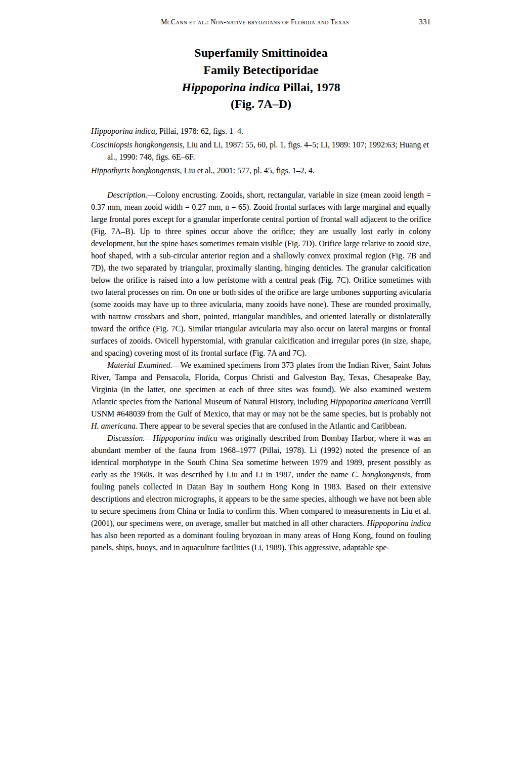McCann et al.: Non-native bryozoans of Florida and Texas 331
Superfamily Smittinoidea Family Betectiporidae Hippoporina indica Pillai, 1978 (Fig. 7A–D)
Hippoporina indica, Pillai, 1978: 62, figs. 1–4.
Cosciniopsis hongkongensis, Liu and Li, 1987: 55, 60, pl. 1, figs. 4–5; Li, 1989: 107; 1992:63; Huang et al., 1990: 748, figs. 6E–6F.
Hippothyris hongkongensis, Liu et al., 2001: 577, pl. 45, figs. 1–2, 4.
Description.—Colony encrusting. Zooids, short, rectangular, variable in size (mean zooid length = 0.37 mm, mean zooid width = 0.27 mm, n = 65). Zooid frontal surfaces with large marginal and equally large frontal pores except for a granular imperforate central portion of frontal wall adjacent to the orifice (Fig. 7A–B). Up to three spines occur above the orifice; they are usually lost early in colony development, but the spine bases sometimes remain visible (Fig. 7D). Orifice large relative to zooid size, hoof shaped, with a sub-circular anterior region and a shallowly convex proximal region (Fig. 7B and 7D), the two separated by triangular, proximally slanting, hinging denticles. The granular calcification below the orifice is raised into a low peristome with a central peak (Fig. 7C). Orifice sometimes with two lateral processes on rim. On one or both sides of the orifice are large umbones supporting avicularia (some zooids may have up to three avicularia, many zooids have none). These are rounded proximally, with narrow crossbars and short, pointed, triangular mandibles, and oriented laterally or distolaterally toward the orifice (Fig. 7C). Similar triangular avicularia may also occur on lateral margins or frontal surfaces of zooids. Ovicell hyperstomial, with granular calcification and irregular pores (in size, shape, and spacing) covering most of its frontal surface (Fig. 7A and 7C).
Material Examined.—We examined specimens from 373 plates from the Indian River, Saint Johns River, Tampa and Pensacola, Florida, Corpus Christi and Galveston Bay, Texas, Chesapeake Bay, Virginia (in the latter, one specimen at each of three sites was found). We also examined western Atlantic species from the National Museum of Natural History, including Hippoporina americana Verrill USNM #648039 from the Gulf of Mexico, that may or may not be the same species, but is probably not H. americana. There appear to be several species that are confused in the Atlantic and Caribbean.
Discussion.—Hippoporina indica was originally described from Bombay Harbor, where it was an abundant member of the fauna from 1968–1977 (Pillai, 1978). Li (1992) noted the presence of an identical morphotype in the South China Sea sometime between 1979 and 1989, present possibly as early as the 1960s. It was described by Liu and Li in 1987, under the name C. hongkongensis, from fouling panels collected in Datan Bay in southern Hong Kong in 1983. Based on their extensive descriptions and electron micrographs, it appears to be the same species, although we have not been able to secure specimens from China or India to confirm this. When compared to measurements in Liu et al. (2001), our specimens were, on average, smaller but matched in all other characters. Hippoporina indica has also been reported as a dominant fouling bryozoan in many areas of Hong Kong, found on fouling panels, ships, buoys, and in aquaculture facilities (Li, 1989). This aggressive, adaptable spe-